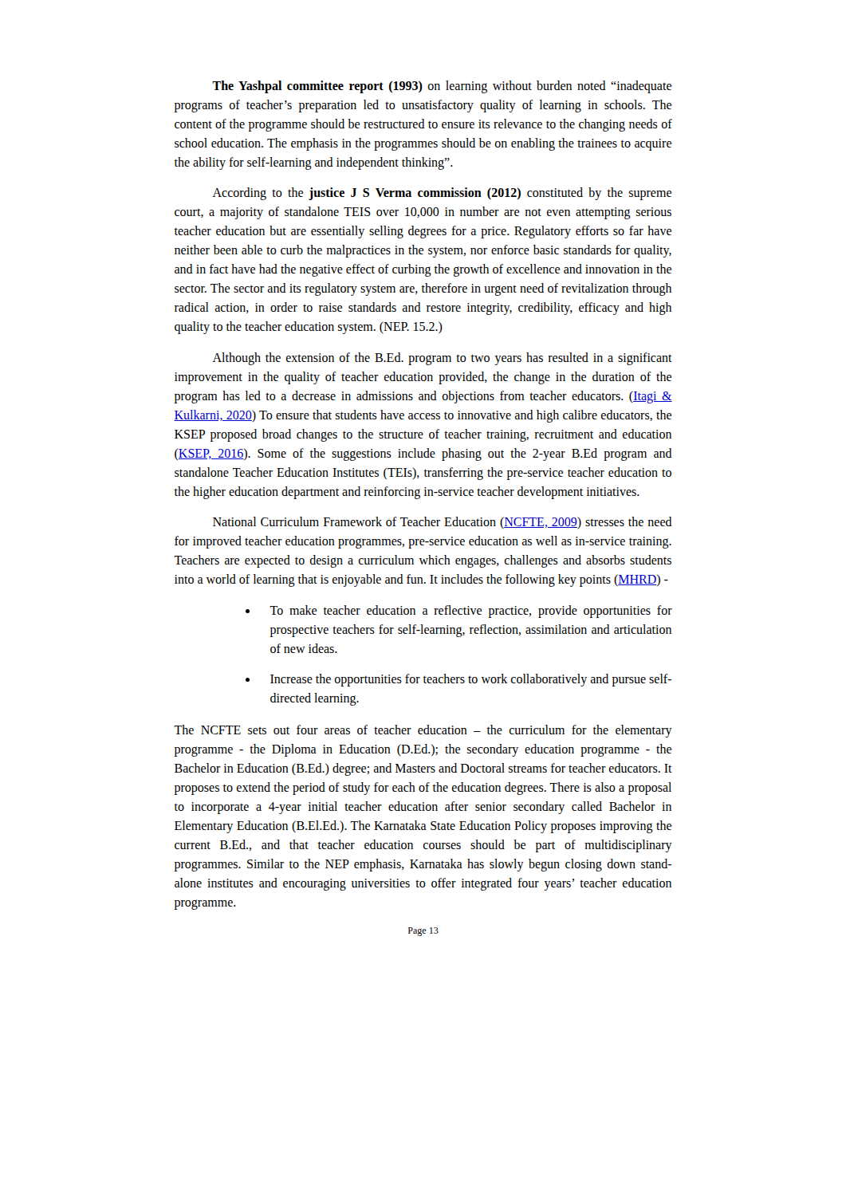The Yashpal committee report (1993) on learning without burden noted “inadequate programs of teacher’s preparation led to unsatisfactory quality of learning in schools. The content of the programme should be restructured to ensure its relevance to the changing needs of school education. The emphasis in the programmes should be on enabling the trainees to acquire the ability for self-learning and independent thinking”.
According to the justice J S Verma commission (2012) constituted by the supreme court, a majority of standalone TEIS over 10,000 in number are not even attempting serious teacher education but are essentially selling degrees for a price. Regulatory efforts so far have neither been able to curb the malpractices in the system, nor enforce basic standards for quality, and in fact have had the negative effect of curbing the growth of excellence and innovation in the sector. The sector and its regulatory system are, therefore in urgent need of revitalization through radical action, in order to raise standards and restore integrity, credibility, efficacy and high quality to the teacher education system. (NEP. 15.2.)
Although the extension of the B.Ed. program to two years has resulted in a significant improvement in the quality of teacher education provided, the change in the duration of the program has led to a decrease in admissions and objections from teacher educators. (Itagi & Kulkarni, 2020) To ensure that students have access to innovative and high calibre educators, the KSEP proposed broad changes to the structure of teacher training, recruitment and education (KSEP, 2016). Some of the suggestions include phasing out the 2-year B.Ed program and standalone Teacher Education Institutes (TEIs), transferring the pre-service teacher education to the higher education department and reinforcing in-service teacher development initiatives.
National Curriculum Framework of Teacher Education (NCFTE, 2009) stresses the need for improved teacher education programmes, pre-service education as well as in-service training. Teachers are expected to design a curriculum which engages, challenges and absorbs students into a world of learning that is enjoyable and fun. It includes the following key points (MHRD) -
To make teacher education a reflective practice, provide opportunities for prospective teachers for self-learning, reflection, assimilation and articulation of new ideas.
Increase the opportunities for teachers to work collaboratively and pursue self-directed learning.
The NCFTE sets out four areas of teacher education – the curriculum for the elementary programme - the Diploma in Education (D.Ed.); the secondary education programme - the Bachelor in Education (B.Ed.) degree; and Masters and Doctoral streams for teacher educators. It proposes to extend the period of study for each of the education degrees. There is also a proposal to incorporate a 4-year initial teacher education after senior secondary called Bachelor in Elementary Education (B.El.Ed.). The Karnataka State Education Policy proposes improving the current B.Ed., and that teacher education courses should be part of multidisciplinary programmes. Similar to the NEP emphasis, Karnataka has slowly begun closing down stand-alone institutes and encouraging universities to offer integrated four years’ teacher education programme.
Page 13